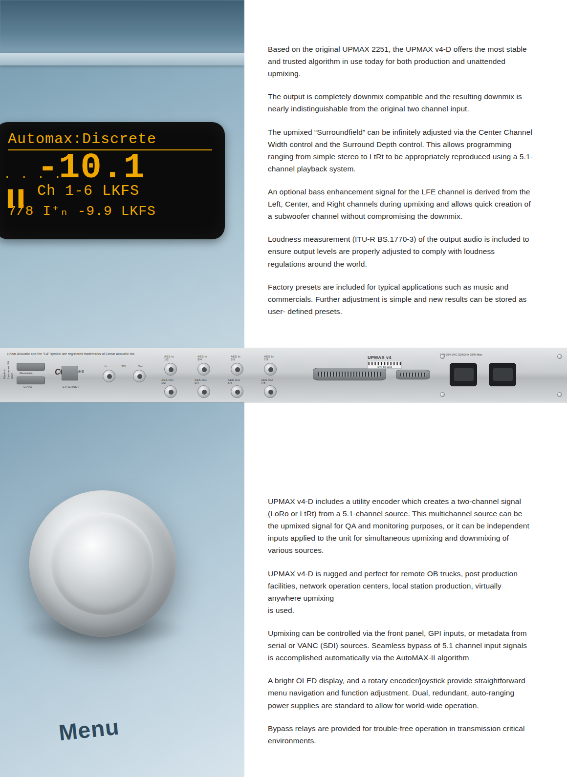Automax:Discrete
. . . .
▐▐
-10.1
Ch 1-6 LKFS
7/8 I⁺ₙ -9.9 LKFS
Based on the original UPMAX 2251, the UPMAX v4-D offers the most stable and trusted algorithm in use today for both production and unattended upmixing.
The output is completely downmix compatible and the resulting downmix is nearly indistinguishable from the original two channel input.
The upmixed “Surroundfield” can be infinitely adjusted via the Center Channel Width control and the Surround Depth control. This allows programming ranging from simple stereo to LtRt to be appropriately reproduced using a 5.1-channel playback system.
An optional bass enhancement signal for the LFE channel is derived from the Left, Center, and Right channels during upmixing and allows quick creation of a subwoofer channel without compromising the downmix.
Loudness measurement (ITU-R BS.1770-3) of the output audio is included to ensure output levels are properly adjusted to comply with loudness regulations around the world.
Factory presets are included for typical applications such as music and commercials. Further adjustment is simple and new results can be stored as user- defined presets.
Linear Acoustic and the “LA” symbol are registered trademarks of Linear Acoustic Inc.
Made in
Lancaster, PA
USA
Metadata
GPI/O
C€
RoHS
ETHERNET
In
SDI
Out
AES In
1/2
AES In
3/4
AES In
5/6
AES In
7/8
AES Out
1/2
AES Out
3/4
AES Out
5/6
AES Out
7/8
UPMAX v4
S/N: 58-1993
100-264 VAC 50/60Hz 35W Max
Menu
UPMAX v4-D includes a utility encoder which creates a two-channel signal (LoRo or LtRt) from a 5.1-channel source. This multichannel source can be the upmixed signal for QA and monitoring purposes, or it can be independent inputs applied to the unit for simultaneous upmixing and downmixing of various sources.
UPMAX v4-D is rugged and perfect for remote OB trucks, post production facilities, network operation centers, local station production, virtually anywhere upmixing
is used.
Upmixing can be controlled via the front panel, GPI inputs, or metadata from serial or VANC (SDI) sources. Seamless bypass of 5.1 channel input signals is accomplished automatically via the AutoMAX-II algorithm
A bright OLED display, and a rotary encoder/joystick provide straightforward menu navigation and function adjustment. Dual, redundant, auto-ranging power supplies are standard to allow for world-wide operation.
Bypass relays are provided for trouble-free operation in transmission critical environments.